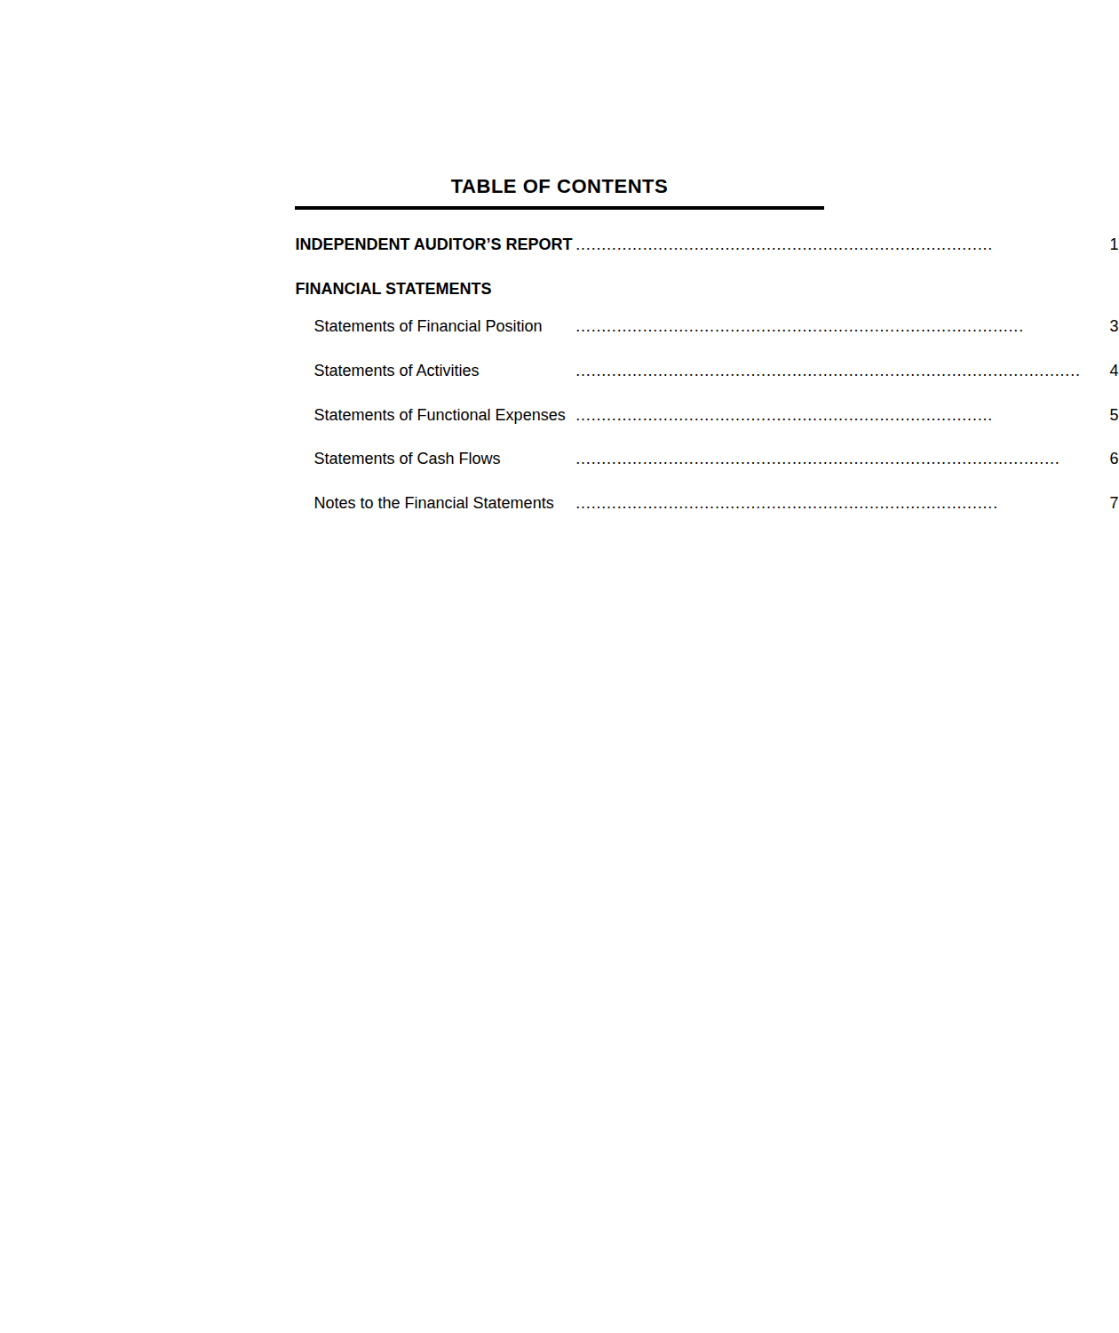TABLE OF CONTENTS
| INDEPENDENT AUDITOR’S REPORT | ................................................................................. | 1 |
| FINANCIAL STATEMENTS | | |
| Statements of Financial Position | ....................................................................................... | 3 |
| Statements of Activities | .................................................................................................. | 4 |
| Statements of Functional Expenses | ................................................................................. | 5 |
| Statements of Cash Flows | .............................................................................................. | 6 |
| Notes to the Financial Statements | .................................................................................. | 7 |